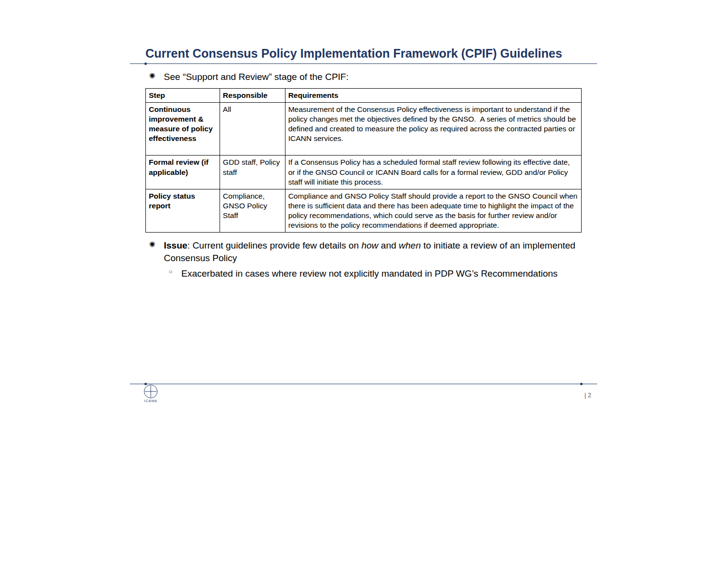Current Consensus Policy Implementation Framework (CPIF) Guidelines
See “Support and Review” stage of the CPIF:
| Step | Responsible | Requirements |
| --- | --- | --- |
| Continuous improvement & measure of policy effectiveness | All | Measurement of the Consensus Policy effectiveness is important to understand if the policy changes met the objectives defined by the GNSO. A series of metrics should be defined and created to measure the policy as required across the contracted parties or ICANN services. |
| Formal review (if applicable) | GDD staff, Policy staff | If a Consensus Policy has a scheduled formal staff review following its effective date, or if the GNSO Council or ICANN Board calls for a formal review, GDD and/or Policy staff will initiate this process. |
| Policy status report | Compliance, GNSO Policy Staff | Compliance and GNSO Policy Staff should provide a report to the GNSO Council when there is sufficient data and there has been adequate time to highlight the impact of the policy recommendations, which could serve as the basis for further review and/or revisions to the policy recommendations if deemed appropriate. |
Issue: Current guidelines provide few details on how and when to initiate a review of an implemented Consensus Policy
Exacerbated in cases where review not explicitly mandated in PDP WG’s Recommendations
ICANN
| 2